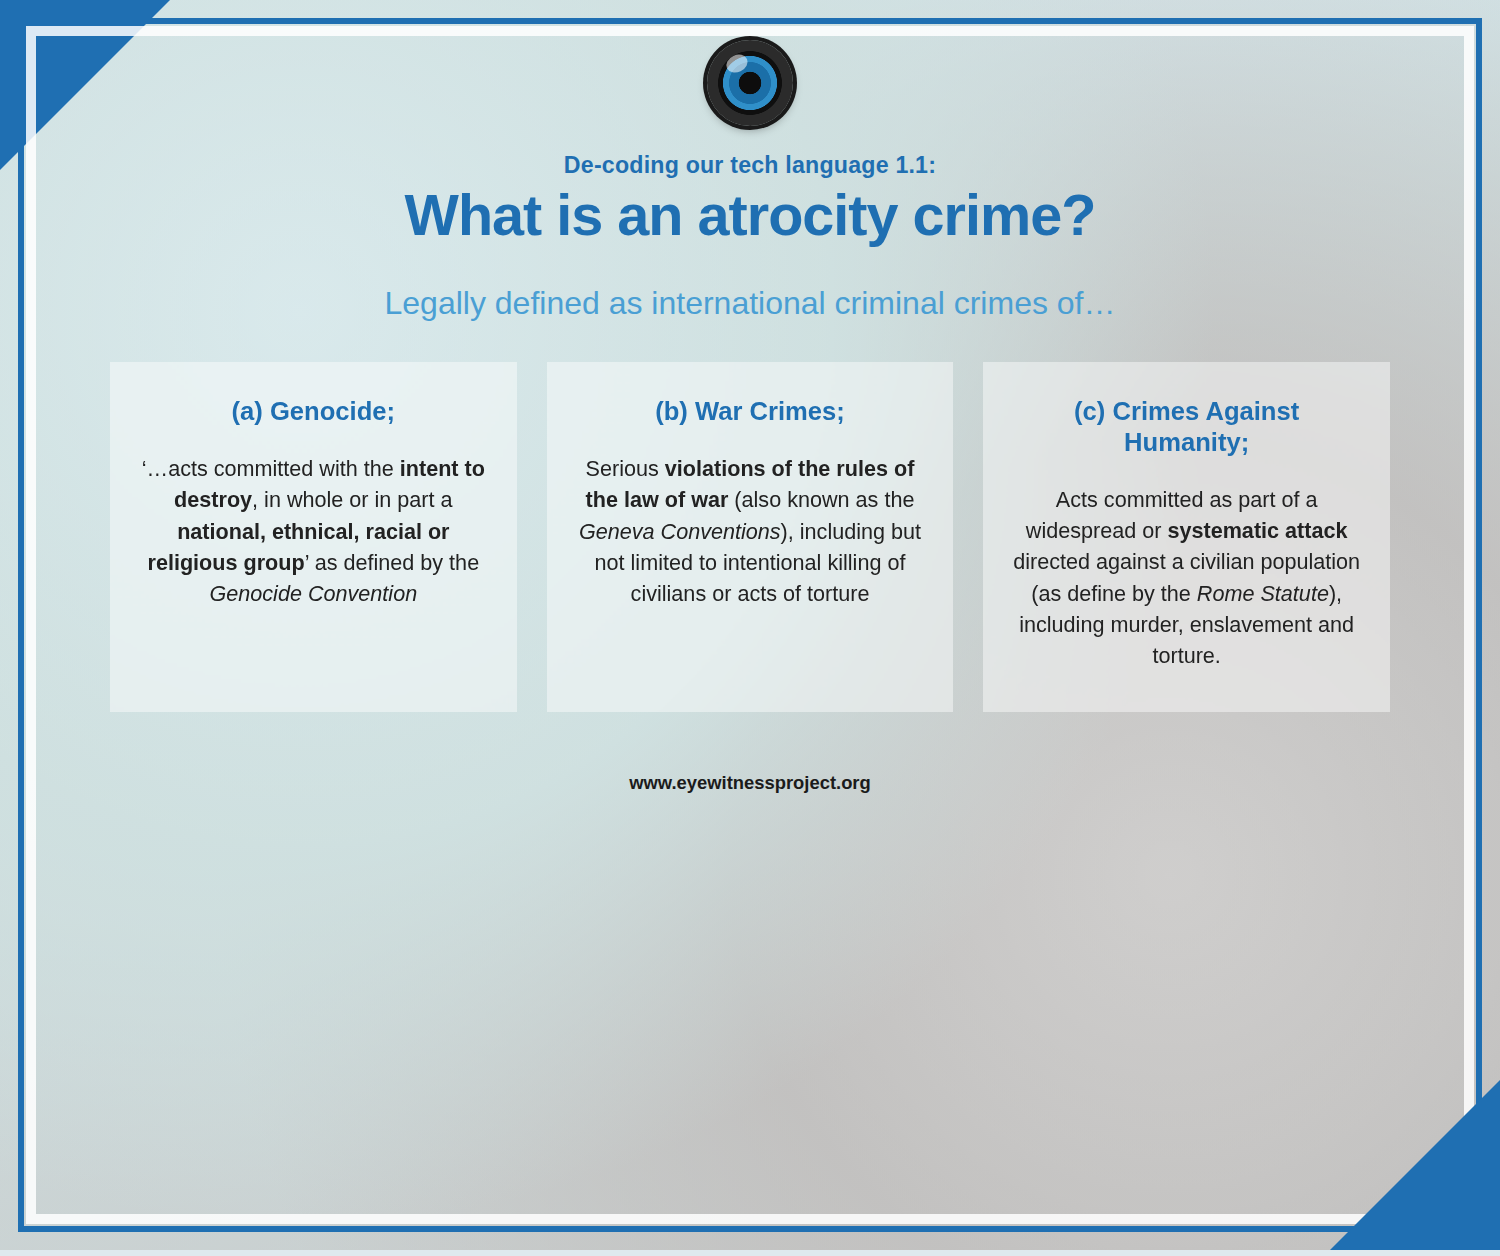De-coding our tech language 1.1:
What is an atrocity crime?
Legally defined as international criminal crimes of…
(a) Genocide;
‘…acts committed with the intent to destroy, in whole or in part a national, ethnical, racial or religious group’ as defined by the Genocide Convention
(b) War Crimes;
Serious violations of the rules of the law of war (also known as the Geneva Conventions), including but not limited to intentional killing of civilians or acts of torture
(c) Crimes Against Humanity;
Acts committed as part of a widespread or systematic attack directed against a civilian population (as define by the Rome Statute), including murder, enslavement and torture.
www.eyewitnessproject.org